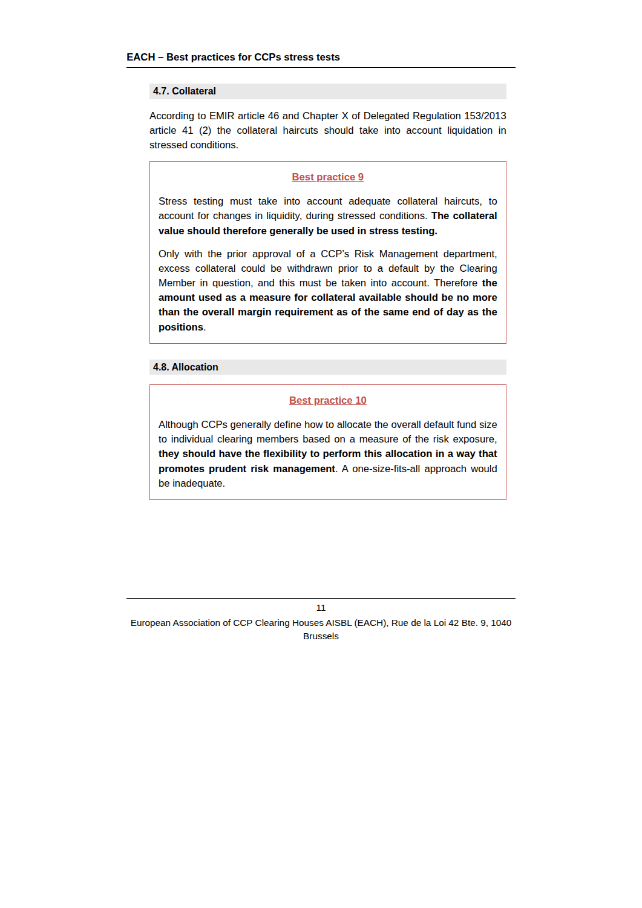EACH – Best practices for CCPs stress tests
4.7. Collateral
According to EMIR article 46 and Chapter X of Delegated Regulation 153/2013 article 41 (2) the collateral haircuts should take into account liquidation in stressed conditions.
Best practice 9
Stress testing must take into account adequate collateral haircuts, to account for changes in liquidity, during stressed conditions. The collateral value should therefore generally be used in stress testing.
Only with the prior approval of a CCP’s Risk Management department, excess collateral could be withdrawn prior to a default by the Clearing Member in question, and this must be taken into account. Therefore the amount used as a measure for collateral available should be no more than the overall margin requirement as of the same end of day as the positions.
4.8. Allocation
Best practice 10
Although CCPs generally define how to allocate the overall default fund size to individual clearing members based on a measure of the risk exposure, they should have the flexibility to perform this allocation in a way that promotes prudent risk management. A one-size-fits-all approach would be inadequate.
11 European Association of CCP Clearing Houses AISBL (EACH), Rue de la Loi 42 Bte. 9, 1040 Brussels